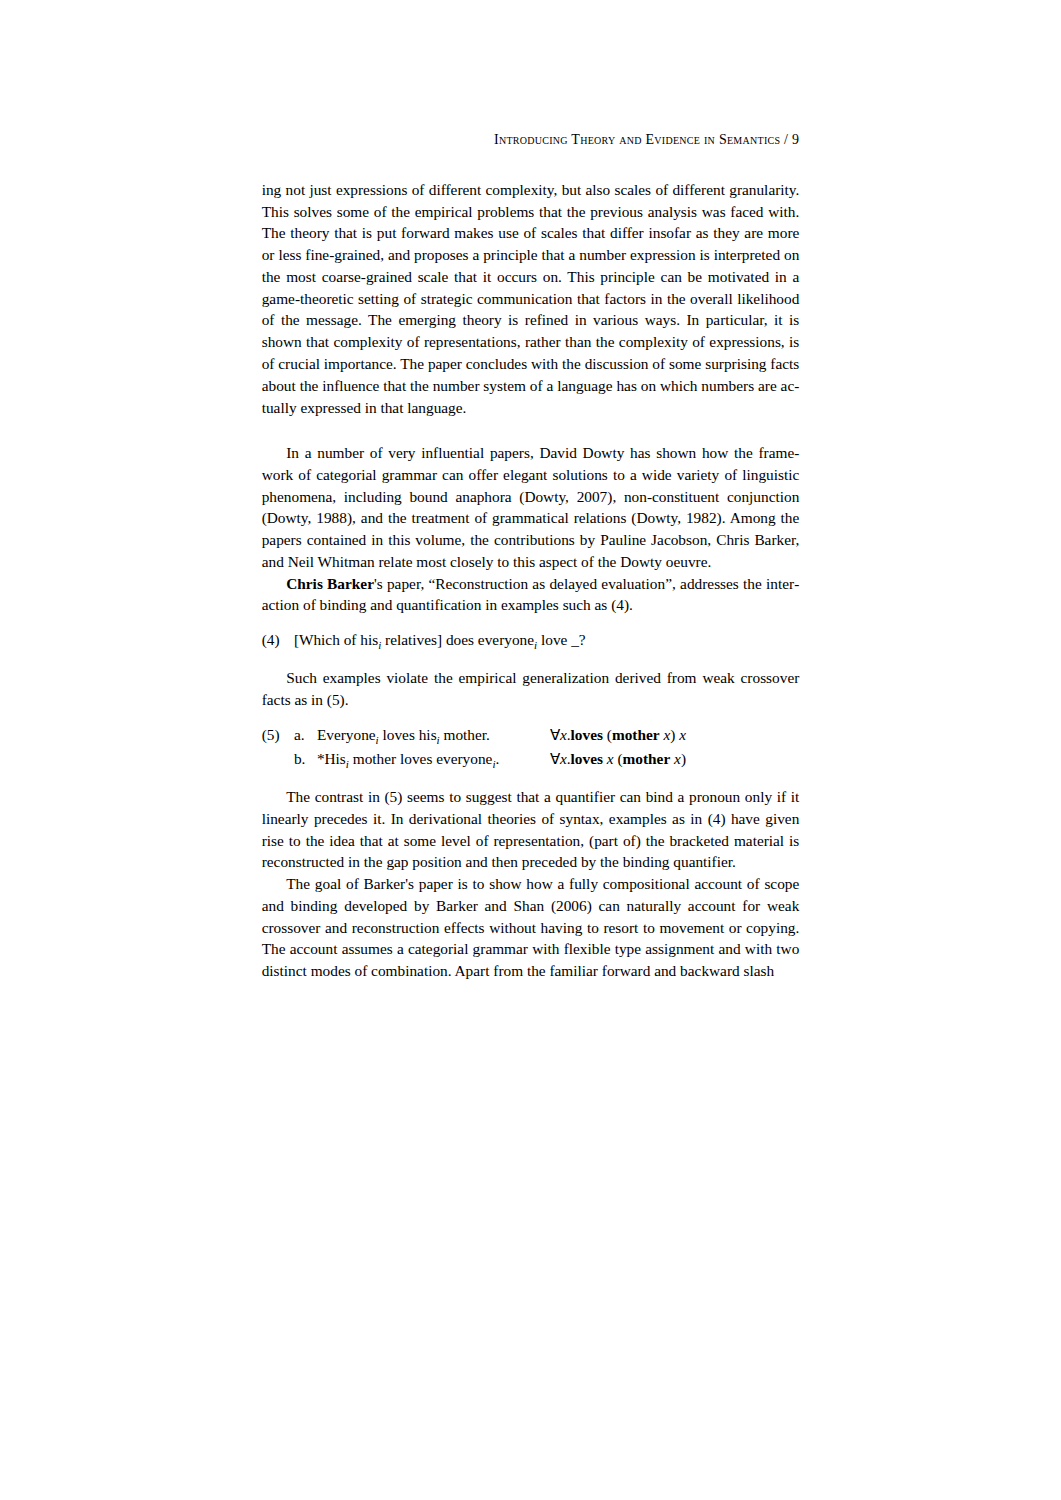Introducing Theory and Evidence in Semantics / 9
ing not just expressions of different complexity, but also scales of different granularity. This solves some of the empirical problems that the previous analysis was faced with. The theory that is put forward makes use of scales that differ insofar as they are more or less fine-grained, and proposes a principle that a number expression is interpreted on the most coarse-grained scale that it occurs on. This principle can be motivated in a game-theoretic setting of strategic communication that factors in the overall likelihood of the message. The emerging theory is refined in various ways. In particular, it is shown that complexity of representations, rather than the complexity of expressions, is of crucial importance. The paper concludes with the discussion of some surprising facts about the influence that the number system of a language has on which numbers are actually expressed in that language.
In a number of very influential papers, David Dowty has shown how the framework of categorial grammar can offer elegant solutions to a wide variety of linguistic phenomena, including bound anaphora (Dowty, 2007), non-constituent conjunction (Dowty, 1988), and the treatment of grammatical relations (Dowty, 1982). Among the papers contained in this volume, the contributions by Pauline Jacobson, Chris Barker, and Neil Whitman relate most closely to this aspect of the Dowty oeuvre.
Chris Barker's paper, “Reconstruction as delayed evaluation”, addresses the interaction of binding and quantification in examples such as (4).
(4)[Which of hisi relatives] does everyonei love _?
Such examples violate the empirical generalization derived from weak crossover facts as in (5).
(5) a. Everyonei loves hisi mother. ∀x.loves (mother x) x
b. *Hisi mother loves everyonei. ∀x.loves x (mother x)
The contrast in (5) seems to suggest that a quantifier can bind a pronoun only if it linearly precedes it. In derivational theories of syntax, examples as in (4) have given rise to the idea that at some level of representation, (part of) the bracketed material is reconstructed in the gap position and then preceded by the binding quantifier.
The goal of Barker's paper is to show how a fully compositional account of scope and binding developed by Barker and Shan (2006) can naturally account for weak crossover and reconstruction effects without having to resort to movement or copying. The account assumes a categorial grammar with flexible type assignment and with two distinct modes of combination. Apart from the familiar forward and backward slash